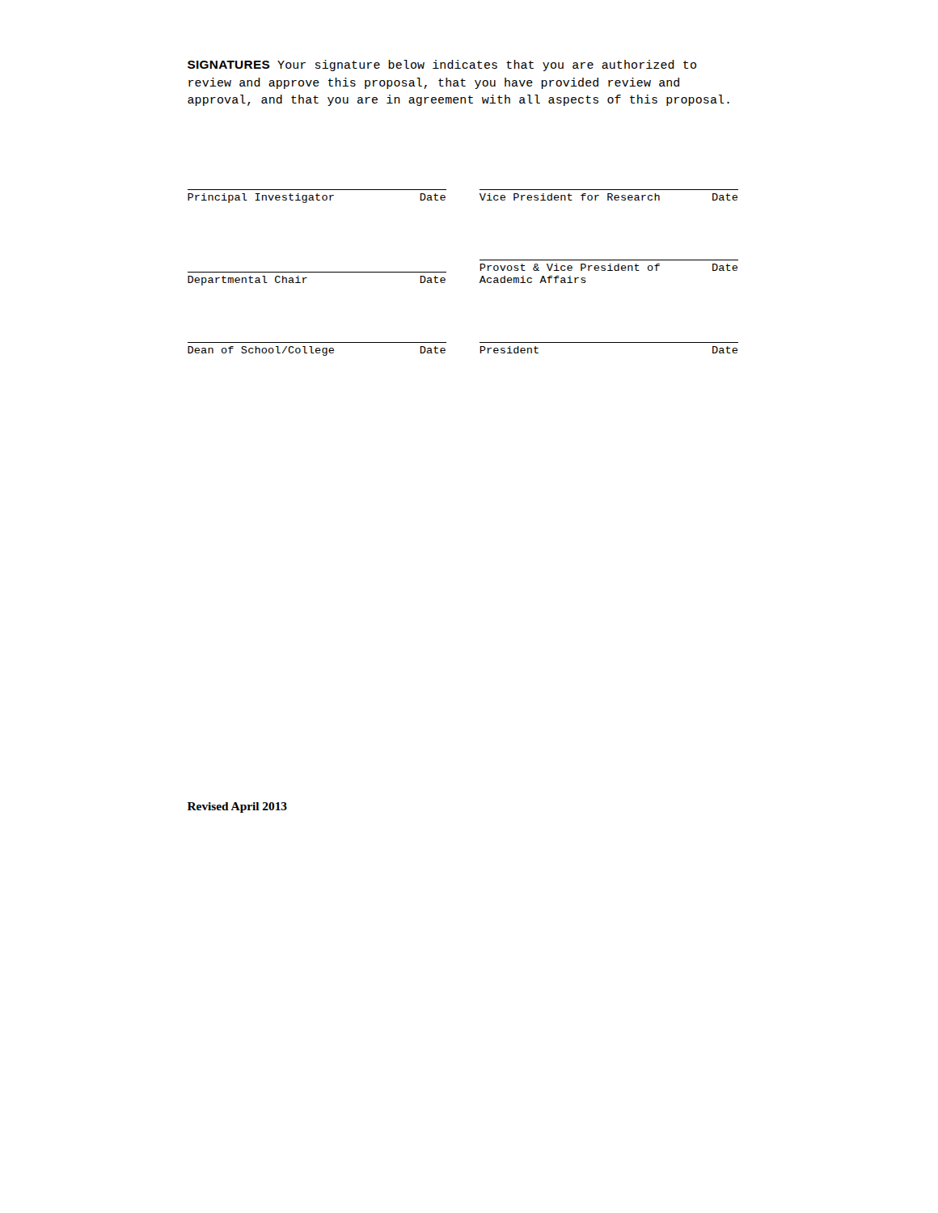SIGNATURES Your signature below indicates that you are authorized to review and approve this proposal, that you have provided review and approval, and that you are in agreement with all aspects of this proposal.
| Principal Investigator Date | | Vice President for Research Date |
| Departmental Chair Date | | Provost & Vice President of Academic Affairs Date |
| Dean of School/College Date | | President Date |
Revised April 2013